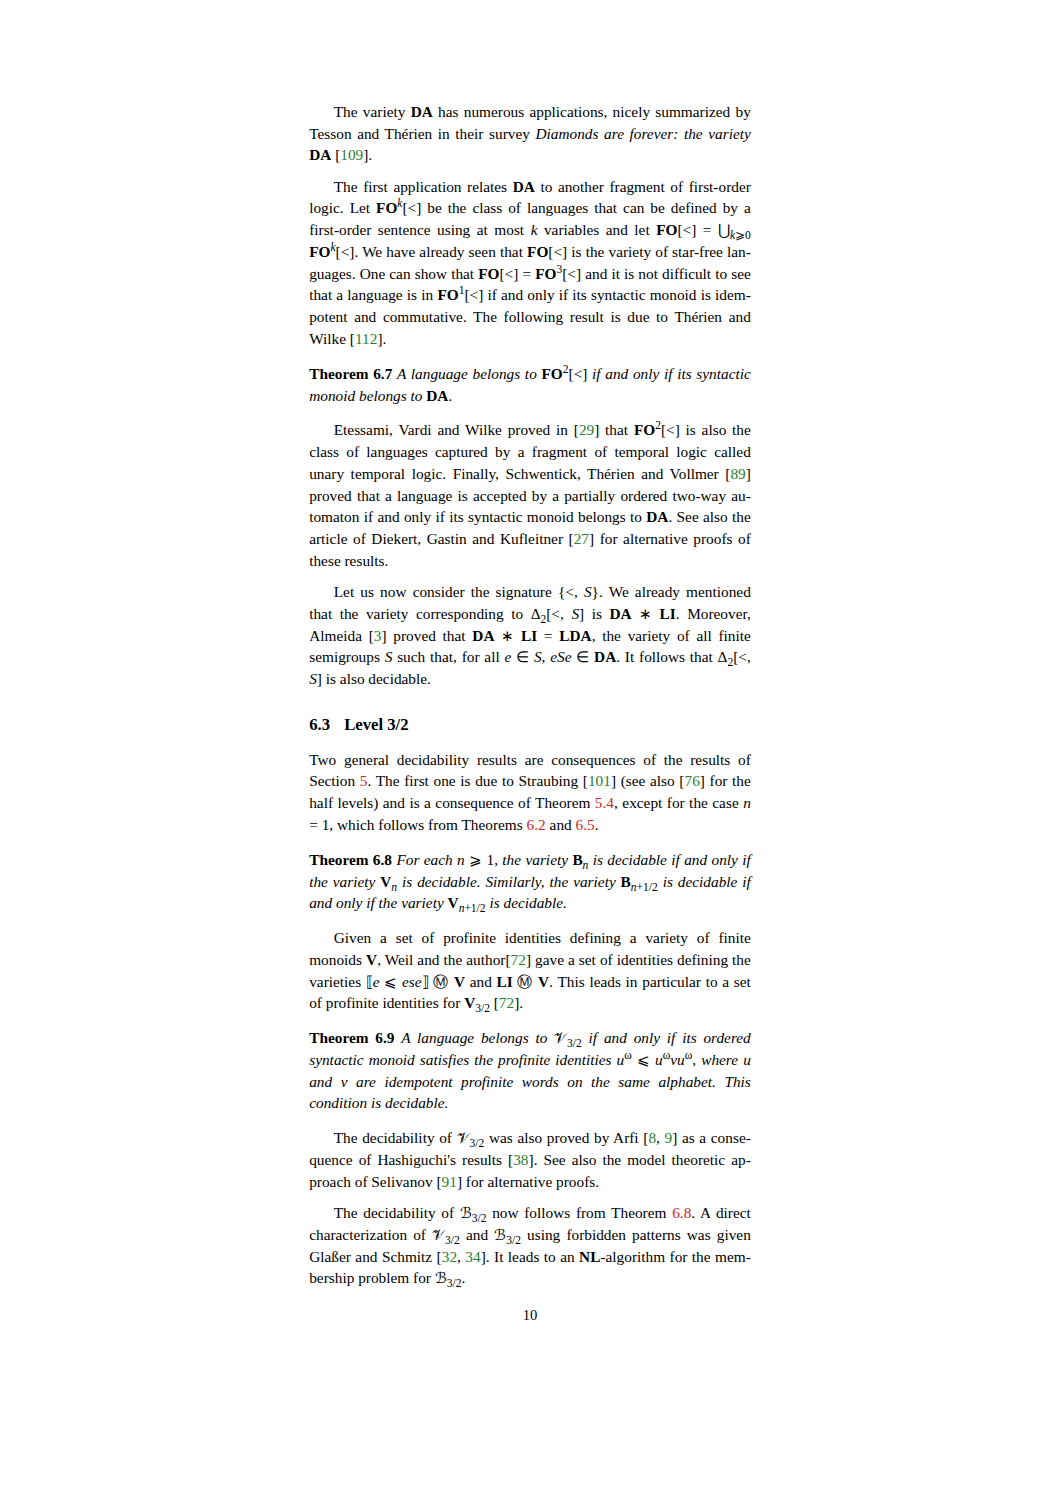The variety DA has numerous applications, nicely summarized by Tesson and Thérien in their survey Diamonds are forever: the variety DA [109].
The first application relates DA to another fragment of first-order logic. Let FOk[<] be the class of languages that can be defined by a first-order sentence using at most k variables and let FO[<] = ⋃k⩾0 FOk[<]. We have already seen that FO[<] is the variety of star-free languages. One can show that FO[<] = FO3[<] and it is not difficult to see that a language is in FO1[<] if and only if its syntactic monoid is idempotent and commutative. The following result is due to Thérien and Wilke [112].
Theorem 6.7 A language belongs to FO2[<] if and only if its syntactic monoid belongs to DA.
Etessami, Vardi and Wilke proved in [29] that FO2[<] is also the class of languages captured by a fragment of temporal logic called unary temporal logic. Finally, Schwentick, Thérien and Vollmer [89] proved that a language is accepted by a partially ordered two-way automaton if and only if its syntactic monoid belongs to DA. See also the article of Diekert, Gastin and Kufleitner [27] for alternative proofs of these results.
Let us now consider the signature {<, S}. We already mentioned that the variety corresponding to Δ2[<, S] is DA ∗ LI. Moreover, Almeida [3] proved that DA ∗ LI = LDA, the variety of all finite semigroups S such that, for all e ∈ S, eSe ∈ DA. It follows that Δ2[<, S] is also decidable.
6.3 Level 3/2
Two general decidability results are consequences of the results of Section 5. The first one is due to Straubing [101] (see also [76] for the half levels) and is a consequence of Theorem 5.4, except for the case n = 1, which follows from Theorems 6.2 and 6.5.
Theorem 6.8 For each n ⩾ 1, the variety Bn is decidable if and only if the variety Vn is decidable. Similarly, the variety Bn+1/2 is decidable if and only if the variety Vn+1/2 is decidable.
Given a set of profinite identities defining a variety of finite monoids V, Weil and the author[72] gave a set of identities defining the varieties ⟦e ⩽ ese⟧ Ⓜ V and LI Ⓜ V. This leads in particular to a set of profinite identities for V3/2 [72].
Theorem 6.9 A language belongs to 𝒱3/2 if and only if its ordered syntactic monoid satisfies the profinite identities uω ⩽ uωvuω, where u and v are idempotent profinite words on the same alphabet. This condition is decidable.
The decidability of 𝒱3/2 was also proved by Arfi [8, 9] as a consequence of Hashiguchi's results [38]. See also the model theoretic approach of Selivanov [91] for alternative proofs.
The decidability of ℬ3/2 now follows from Theorem 6.8. A direct characterization of 𝒱3/2 and ℬ3/2 using forbidden patterns was given Glaßer and Schmitz [32, 34]. It leads to an NL-algorithm for the membership problem for ℬ3/2.
10